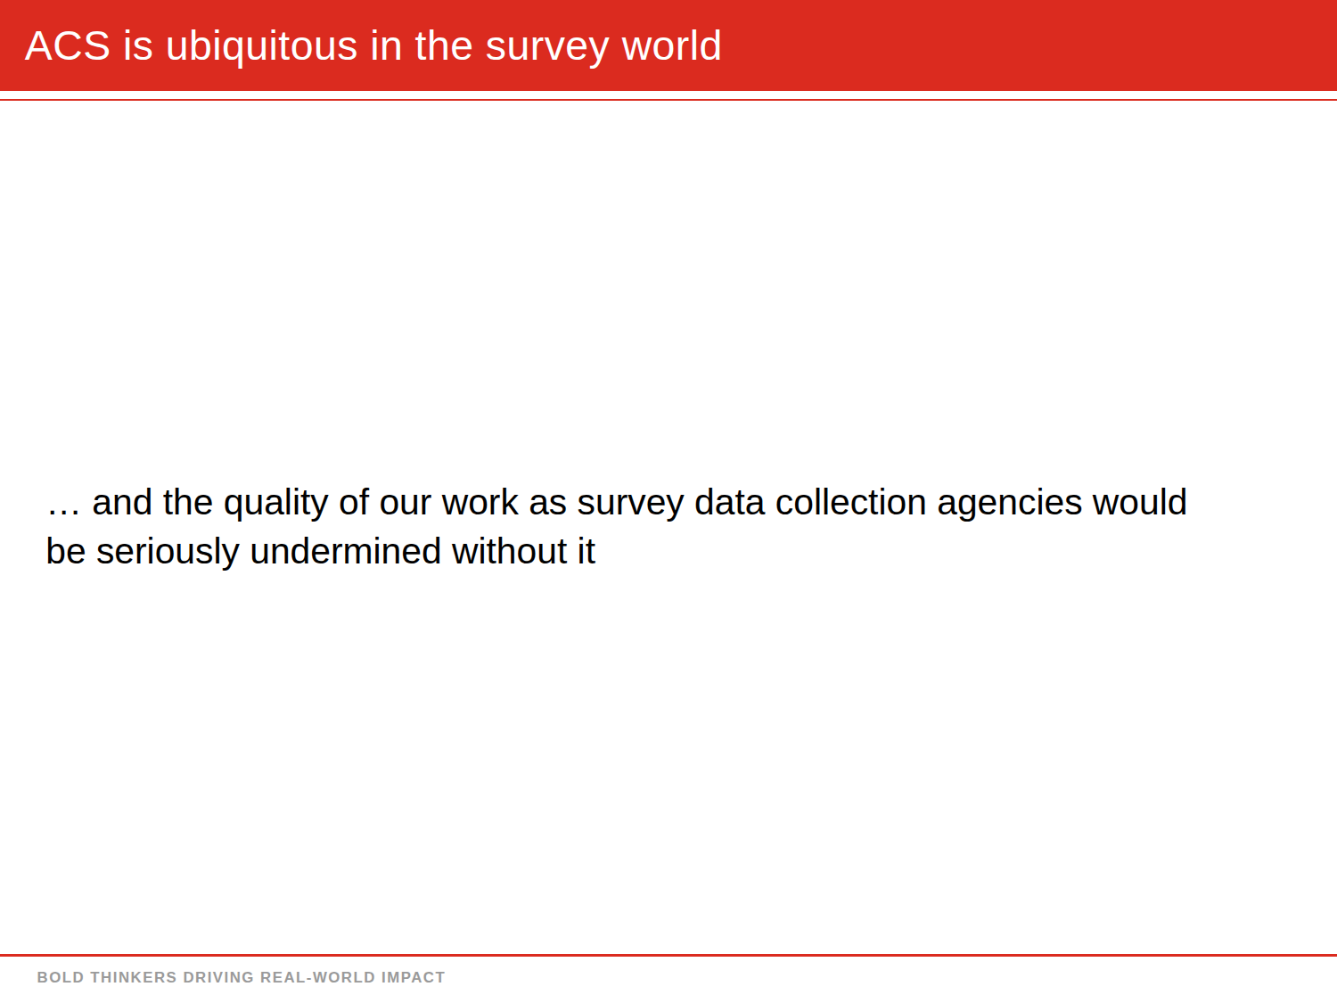ACS is ubiquitous in the survey world
… and the quality of our work as survey data collection agencies would be seriously undermined without it
BOLD THINKERS DRIVING REAL-WORLD IMPACT